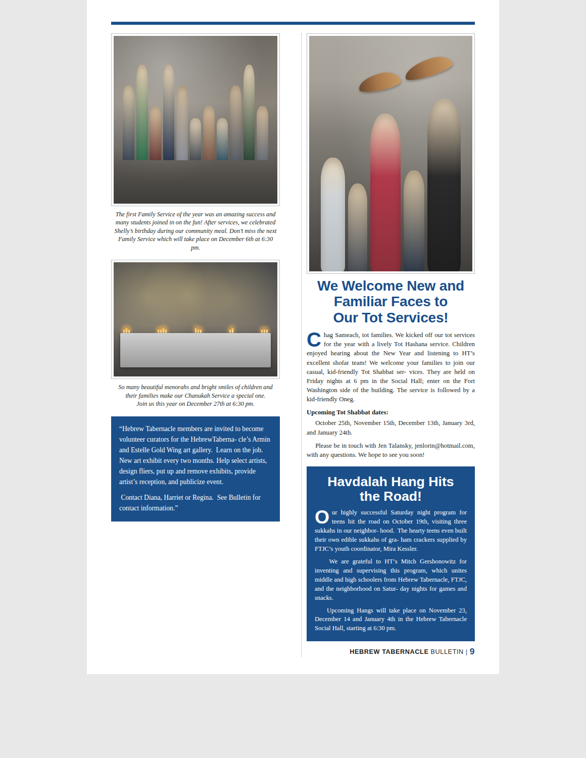The first Family Service of the year was an amazing success and many students joined in on the fun! After services, we celebrated Shelly’s birthday during our community meal. Don’t miss the next Family Service which will take place on December 6th at 6:30 pm.
So many beautiful menorahs and bright smiles of children and their families make our Chanukah Service a special one.
Join us this year on December 27th at 6:30 pm.
“Hebrew Tabernacle members are invited to become volunteer curators for the HebrewTaberna- cle’s Armin and Estelle Gold Wing art gallery. Learn on the job. New art exhibit every two months. Help select artists, design fliers, put up and remove exhibits, provide artist’s reception, and publicize event.
Contact Diana, Harriet or Regina. See Bulletin for contact information.”
We Welcome New and
Familiar Faces to
Our Tot Services!
Chag Sameach, tot families. We kicked off our tot services for the year with a lively Tot Hashana service. Children enjoyed hearing about the New Year and listening to HT’s excellent shofar team! We welcome your families to join our casual, kid-friendly Tot Shabbat ser- vices. They are held on Friday nights at 6 pm in the Social Hall; enter on the Fort Washington side of the building. The service is followed by a kid-friendly Oneg.
Upcoming Tot Shabbat dates:
October 25th, November 15th, December 13th, January 3rd, and January 24th.
Please be in touch with Jen Talansky, jenlorin@hotmail.com, with any questions. We hope to see you soon!
Havdalah Hang Hits
the Road!
Our highly successful Saturday night program for teens hit the road on October 19th, visiting three sukkahs in our neighbor- hood. The hearty teens even built their own edible sukkahs of gra- ham crackers supplied by FTJC’s youth coordinator, Mira Kessler.
We are grateful to HT’s Mitch Gershonowitz for inventing and supervising this program, which unites middle and high schoolers from Hebrew Tabernacle, FTJC, and the neighborhood on Satur- day nights for games and snacks.
Upcoming Hangs will take place on November 23, December 14 and January 4th in the Hebrew Tabernacle Social Hall, starting at 6:30 pm.
HEBREW TABERNACLE BULLETIN|9